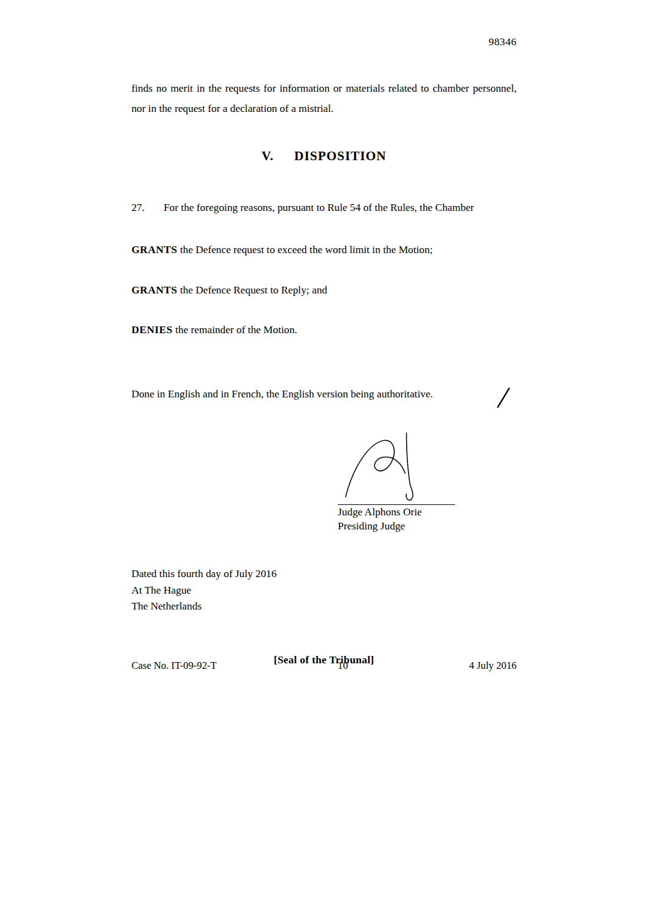98346
finds no merit in the requests for information or materials related to chamber personnel, nor in the request for a declaration of a mistrial.
V. DISPOSITION
27. For the foregoing reasons, pursuant to Rule 54 of the Rules, the Chamber
GRANTS the Defence request to exceed the word limit in the Motion;
GRANTS the Defence Request to Reply; and
DENIES the remainder of the Motion.
Done in English and in French, the English version being authoritative.
/
Judge Alphons Orie Presiding Judge
Dated this fourth day of July 2016
At The Hague
The Netherlands
[Seal of the Tribunal]
Case No. IT-09-92-T 10 4 July 2016